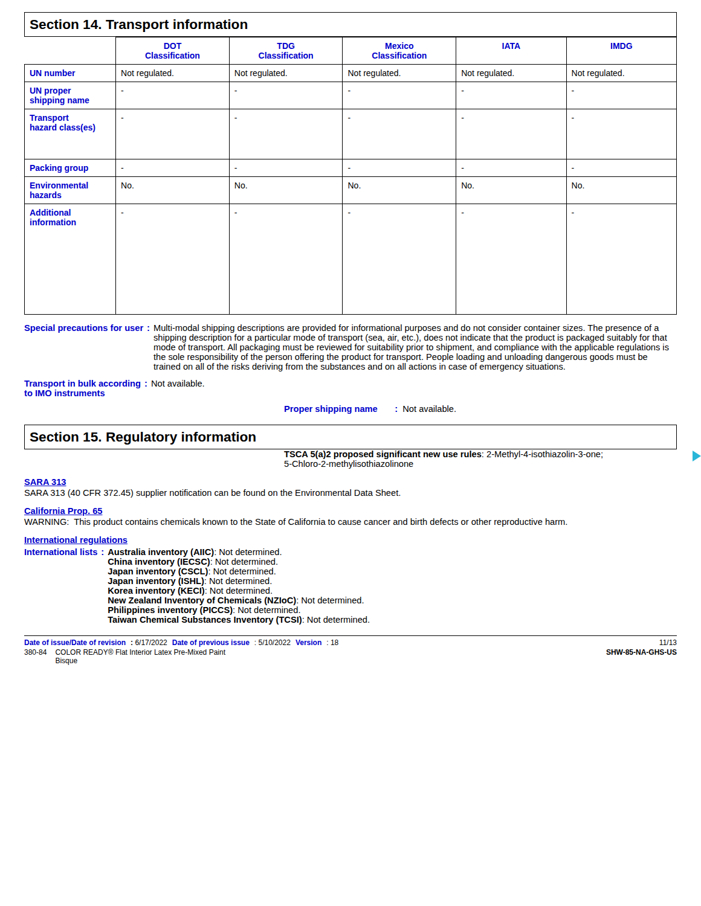Section 14. Transport information
| | DOT Classification | TDG Classification | Mexico Classification | IATA | IMDG |
| --- | --- | --- | --- | --- | --- |
| UN number | Not regulated. | Not regulated. | Not regulated. | Not regulated. | Not regulated. |
| UN proper shipping name | - | - | - | - | - |
| Transport hazard class(es) | - | - | - | - | - |
| Packing group | - | - | - | - | - |
| Environmental hazards | No. | No. | No. | No. | No. |
| Additional information | - | - | - | - | - |
Special precautions for user : Multi-modal shipping descriptions are provided for informational purposes and do not consider container sizes. The presence of a shipping description for a particular mode of transport (sea, air, etc.), does not indicate that the product is packaged suitably for that mode of transport. All packaging must be reviewed for suitability prior to shipment, and compliance with the applicable regulations is the sole responsibility of the person offering the product for transport. People loading and unloading dangerous goods must be trained on all of the risks deriving from the substances and on all actions in case of emergency situations.
Transport in bulk according
to IMO instruments : Not available.
Proper shipping name : Not available.
Section 15. Regulatory information
TSCA 5(a)2 proposed significant new use rules: 2-Methyl-4-isothiazolin-3-one;
5-Chloro-2-methylisothiazolinone
SARA 313
SARA 313 (40 CFR 372.45) supplier notification can be found on the Environmental Data Sheet.
California Prop. 65
WARNING: This product contains chemicals known to the State of California to cause cancer and birth defects or other reproductive harm.
International regulations
International lists :
Australia inventory (AIIC): Not determined.
China inventory (IECSC): Not determined.
Japan inventory (CSCL): Not determined.
Japan inventory (ISHL): Not determined.
Korea inventory (KECI): Not determined.
New Zealand Inventory of Chemicals (NZIoC): Not determined.
Philippines inventory (PICCS): Not determined.
Taiwan Chemical Substances Inventory (TCSI): Not determined.
Date of issue/Date of revision : 6/17/2022 Date of previous issue : 5/10/2022 Version : 18 11/13
380-84 COLOR READY® Flat Interior Latex Pre-Mixed Paint
Bisque SHW-85-NA-GHS-US